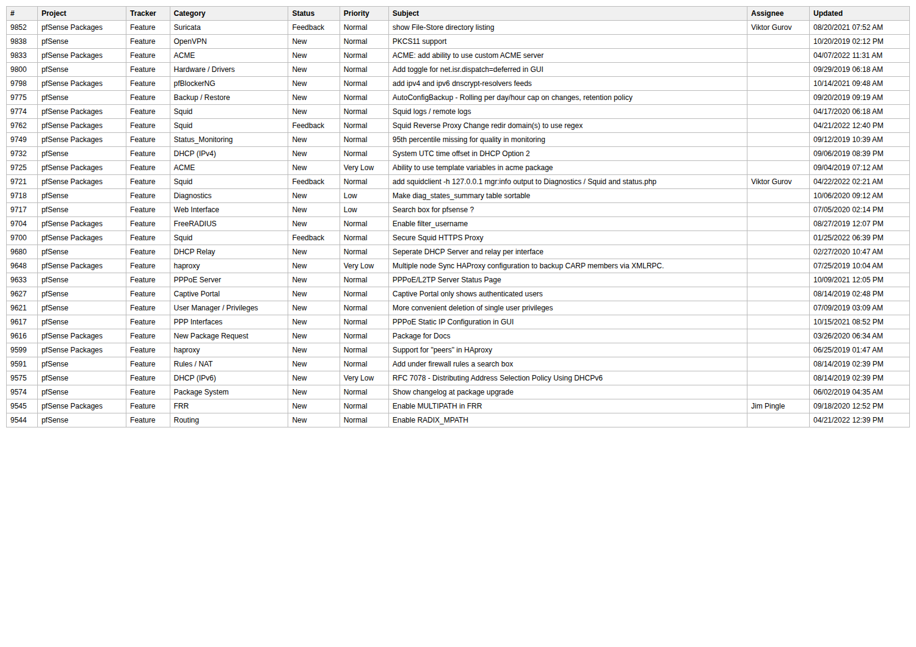| # | Project | Tracker | Category | Status | Priority | Subject | Assignee | Updated |
| --- | --- | --- | --- | --- | --- | --- | --- | --- |
| 9852 | pfSense Packages | Feature | Suricata | Feedback | Normal | show File-Store directory listing | Viktor Gurov | 08/20/2021 07:52 AM |
| 9838 | pfSense | Feature | OpenVPN | New | Normal | PKCS11 support | | 10/20/2019 02:12 PM |
| 9833 | pfSense Packages | Feature | ACME | New | Normal | ACME: add ability to use custom ACME server | | 04/07/2022 11:31 AM |
| 9800 | pfSense | Feature | Hardware / Drivers | New | Normal | Add toggle for net.isr.dispatch=deferred in GUI | | 09/29/2019 06:18 AM |
| 9798 | pfSense Packages | Feature | pfBlockerNG | New | Normal | add ipv4 and ipv6 dnscrypt-resolvers feeds | | 10/14/2021 09:48 AM |
| 9775 | pfSense | Feature | Backup / Restore | New | Normal | AutoConfigBackup - Rolling per day/hour cap on changes, retention policy | | 09/20/2019 09:19 AM |
| 9774 | pfSense Packages | Feature | Squid | New | Normal | Squid logs / remote logs | | 04/17/2020 06:18 AM |
| 9762 | pfSense Packages | Feature | Squid | Feedback | Normal | Squid Reverse Proxy Change redir domain(s) to use regex | | 04/21/2022 12:40 PM |
| 9749 | pfSense Packages | Feature | Status_Monitoring | New | Normal | 95th percentile missing for quality in monitoring | | 09/12/2019 10:39 AM |
| 9732 | pfSense | Feature | DHCP (IPv4) | New | Normal | System UTC time offset in DHCP Option 2 | | 09/06/2019 08:39 PM |
| 9725 | pfSense Packages | Feature | ACME | New | Very Low | Ability to use template variables in acme package | | 09/04/2019 07:12 AM |
| 9721 | pfSense Packages | Feature | Squid | Feedback | Normal | add squidclient -h 127.0.0.1 mgr:info output to Diagnostics / Squid and status.php | Viktor Gurov | 04/22/2022 02:21 AM |
| 9718 | pfSense | Feature | Diagnostics | New | Low | Make diag_states_summary table sortable | | 10/06/2020 09:12 AM |
| 9717 | pfSense | Feature | Web Interface | New | Low | Search box for pfsense ? | | 07/05/2020 02:14 PM |
| 9704 | pfSense Packages | Feature | FreeRADIUS | New | Normal | Enable filter_username | | 08/27/2019 12:07 PM |
| 9700 | pfSense Packages | Feature | Squid | Feedback | Normal | Secure Squid HTTPS Proxy | | 01/25/2022 06:39 PM |
| 9680 | pfSense | Feature | DHCP Relay | New | Normal | Seperate DHCP Server and relay per interface | | 02/27/2020 10:47 AM |
| 9648 | pfSense Packages | Feature | haproxy | New | Very Low | Multiple node Sync HAProxy configuration to backup CARP members via XMLRPC. | | 07/25/2019 10:04 AM |
| 9633 | pfSense | Feature | PPPoE Server | New | Normal | PPPoE/L2TP Server Status Page | | 10/09/2021 12:05 PM |
| 9627 | pfSense | Feature | Captive Portal | New | Normal | Captive Portal only shows authenticated users | | 08/14/2019 02:48 PM |
| 9621 | pfSense | Feature | User Manager / Privileges | New | Normal | More convenient deletion of single user privileges | | 07/09/2019 03:09 AM |
| 9617 | pfSense | Feature | PPP Interfaces | New | Normal | PPPoE Static IP Configuration in GUI | | 10/15/2021 08:52 PM |
| 9616 | pfSense Packages | Feature | New Package Request | New | Normal | Package for Docs | | 03/26/2020 06:34 AM |
| 9599 | pfSense Packages | Feature | haproxy | New | Normal | Support for "peers" in HAproxy | | 06/25/2019 01:47 AM |
| 9591 | pfSense | Feature | Rules / NAT | New | Normal | Add under firewall rules a search box | | 08/14/2019 02:39 PM |
| 9575 | pfSense | Feature | DHCP (IPv6) | New | Very Low | RFC 7078 - Distributing Address Selection Policy Using DHCPv6 | | 08/14/2019 02:39 PM |
| 9574 | pfSense | Feature | Package System | New | Normal | Show changelog at package upgrade | | 06/02/2019 04:35 AM |
| 9545 | pfSense Packages | Feature | FRR | New | Normal | Enable MULTIPATH in FRR | Jim Pingle | 09/18/2020 12:52 PM |
| 9544 | pfSense | Feature | Routing | New | Normal | Enable RADIX_MPATH | | 04/21/2022 12:39 PM |